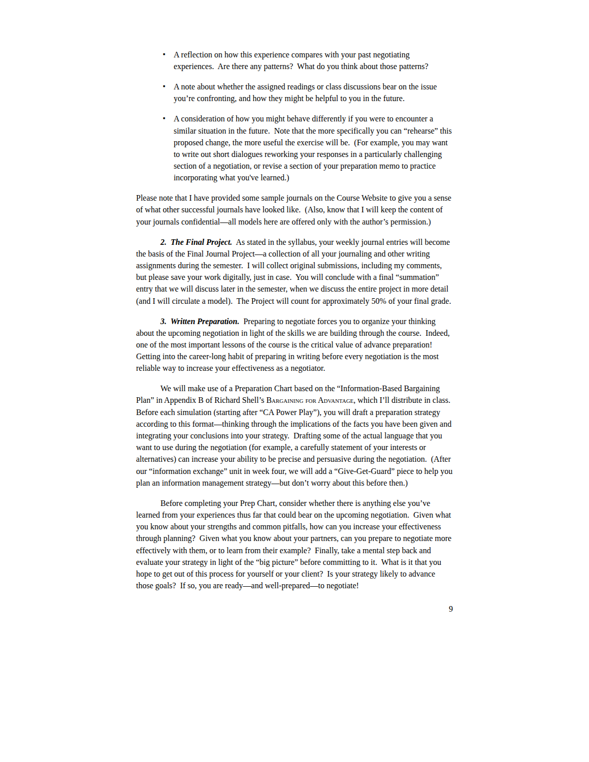A reflection on how this experience compares with your past negotiating experiences. Are there any patterns? What do you think about those patterns?
A note about whether the assigned readings or class discussions bear on the issue you’re confronting, and how they might be helpful to you in the future.
A consideration of how you might behave differently if you were to encounter a similar situation in the future. Note that the more specifically you can “rehearse” this proposed change, the more useful the exercise will be. (For example, you may want to write out short dialogues reworking your responses in a particularly challenging section of a negotiation, or revise a section of your preparation memo to practice incorporating what you've learned.)
Please note that I have provided some sample journals on the Course Website to give you a sense of what other successful journals have looked like. (Also, know that I will keep the content of your journals confidential—all models here are offered only with the author’s permission.)
2. The Final Project. As stated in the syllabus, your weekly journal entries will become the basis of the Final Journal Project—a collection of all your journaling and other writing assignments during the semester. I will collect original submissions, including my comments, but please save your work digitally, just in case. You will conclude with a final “summation” entry that we will discuss later in the semester, when we discuss the entire project in more detail (and I will circulate a model). The Project will count for approximately 50% of your final grade.
3. Written Preparation. Preparing to negotiate forces you to organize your thinking about the upcoming negotiation in light of the skills we are building through the course. Indeed, one of the most important lessons of the course is the critical value of advance preparation! Getting into the career-long habit of preparing in writing before every negotiation is the most reliable way to increase your effectiveness as a negotiator.
We will make use of a Preparation Chart based on the “Information-Based Bargaining Plan” in Appendix B of Richard Shell’s Bargaining for Advantage, which I’ll distribute in class. Before each simulation (starting after “CA Power Play”), you will draft a preparation strategy according to this format—thinking through the implications of the facts you have been given and integrating your conclusions into your strategy. Drafting some of the actual language that you want to use during the negotiation (for example, a carefully statement of your interests or alternatives) can increase your ability to be precise and persuasive during the negotiation. (After our “information exchange” unit in week four, we will add a “Give-Get-Guard” piece to help you plan an information management strategy—but don’t worry about this before then.)
Before completing your Prep Chart, consider whether there is anything else you’ve learned from your experiences thus far that could bear on the upcoming negotiation. Given what you know about your strengths and common pitfalls, how can you increase your effectiveness through planning? Given what you know about your partners, can you prepare to negotiate more effectively with them, or to learn from their example? Finally, take a mental step back and evaluate your strategy in light of the “big picture” before committing to it. What is it that you hope to get out of this process for yourself or your client? Is your strategy likely to advance those goals? If so, you are ready—and well-prepared—to negotiate!
9